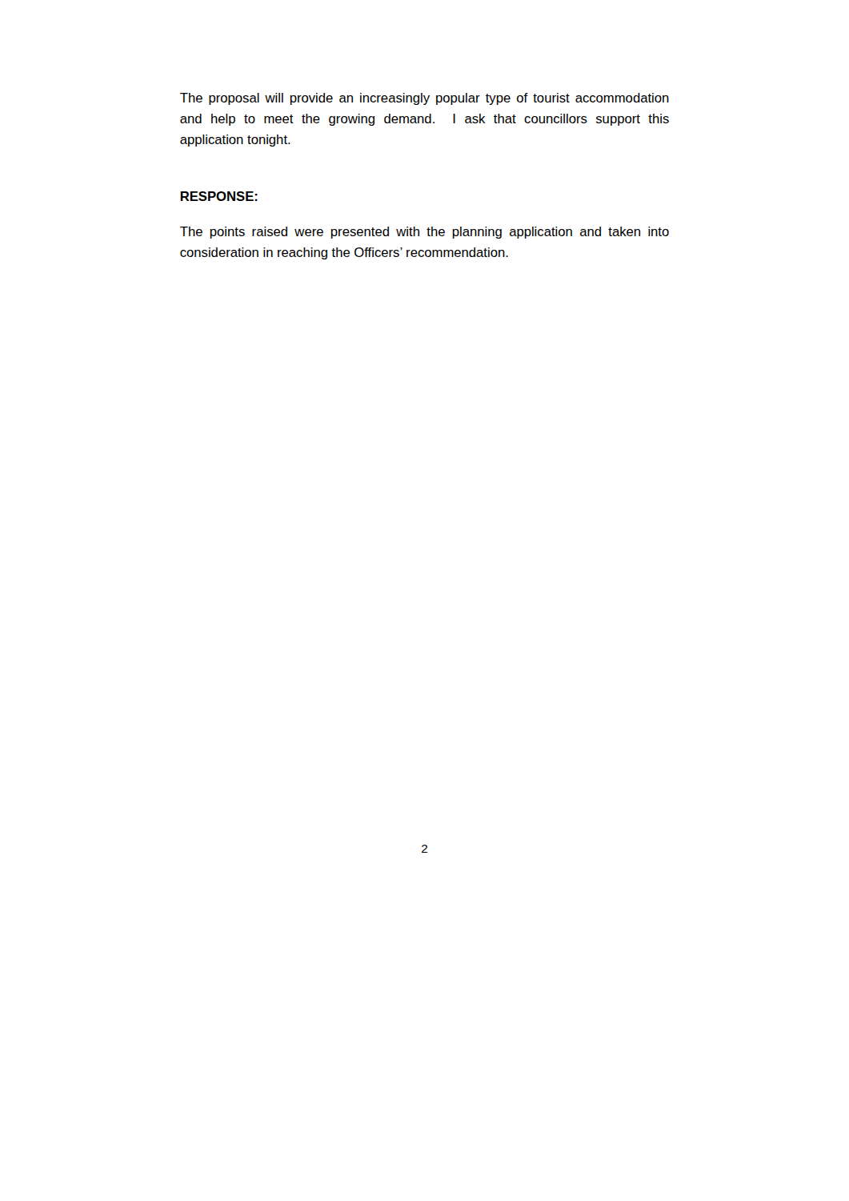The proposal will provide an increasingly popular type of tourist accommodation and help to meet the growing demand. I ask that councillors support this application tonight.
RESPONSE:
The points raised were presented with the planning application and taken into consideration in reaching the Officers’ recommendation.
2